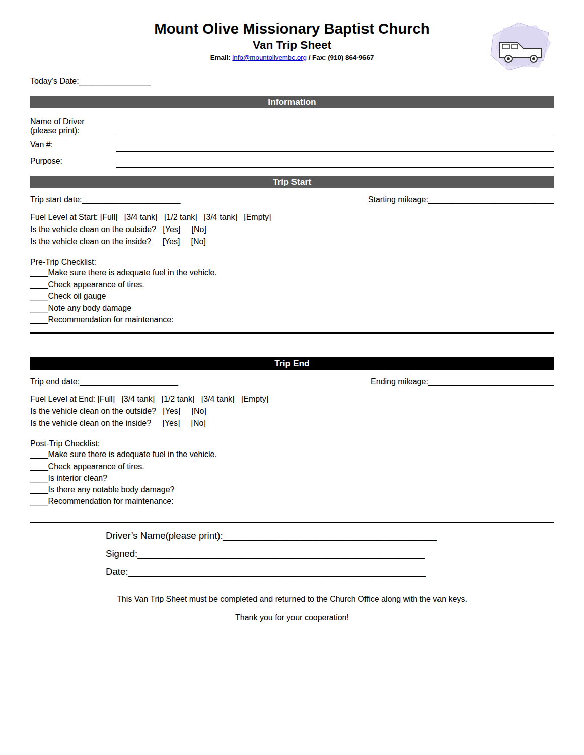Mount Olive Missionary Baptist Church
Van Trip Sheet
Email: info@mountolivembc.org / Fax: (910) 864-9667
Today’s Date:________________
Information
| Name of Driver (please print): | |
| Van #: | |
| Purpose: | |
Trip Start
Trip start date:______________________ Starting mileage:____________________________
Fuel Level at Start: [Full] [3/4 tank] [1/2 tank] [3/4 tank] [Empty]
Is the vehicle clean on the outside? [Yes] [No]
Is the vehicle clean on the inside? [Yes] [No]
Pre-Trip Checklist:
____Make sure there is adequate fuel in the vehicle.
____Check appearance of tires.
____Check oil gauge
____Note any body damage
____Recommendation for maintenance:
Trip End
Trip end date:______________________ Ending mileage:____________________________
Fuel Level at End: [Full] [3/4 tank] [1/2 tank] [3/4 tank] [Empty]
Is the vehicle clean on the outside? [Yes] [No]
Is the vehicle clean on the inside? [Yes] [No]
Post-Trip Checklist:
____Make sure there is adequate fuel in the vehicle.
____Check appearance of tires.
____Is interior clean?
____Is there any notable body damage?
____Recommendation for maintenance:
Driver’s Name(please print):_________________________________________
Signed:_______________________________________________________
Date:_________________________________________________________
This Van Trip Sheet must be completed and returned to the Church Office along with the van keys.
Thank you for your cooperation!